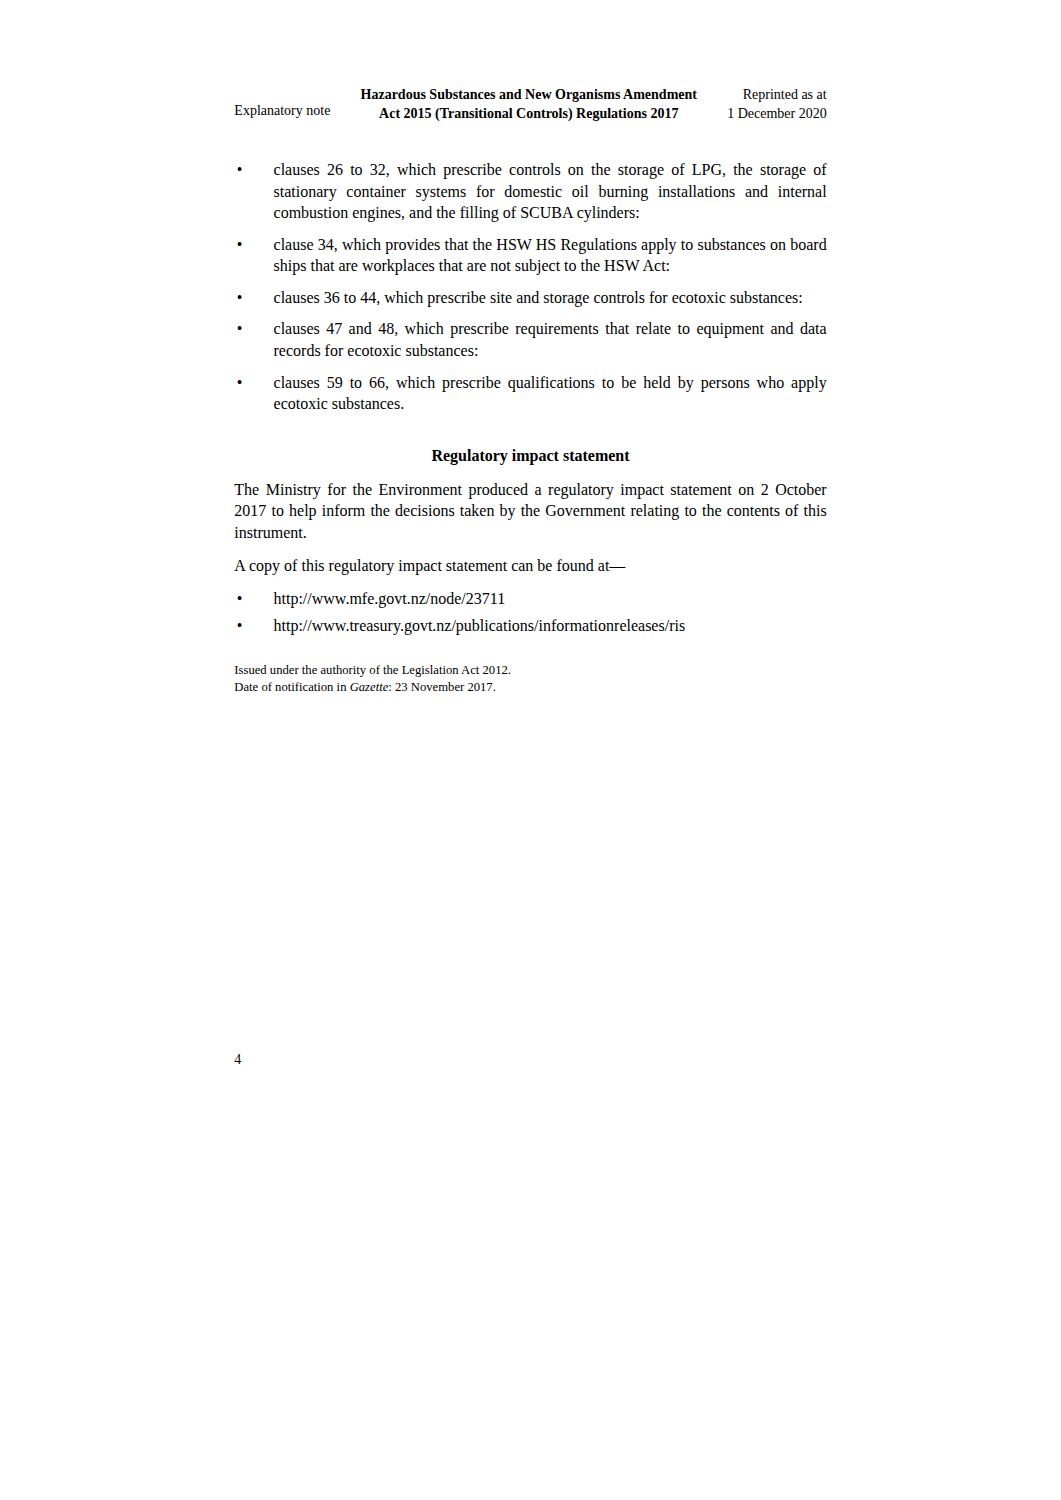Explanatory note
Hazardous Substances and New Organisms Amendment
Act 2015 (Transitional Controls) Regulations 2017
Reprinted as at
1 December 2020
clauses 26 to 32, which prescribe controls on the storage of LPG, the storage of stationary container systems for domestic oil burning installations and internal combustion engines, and the filling of SCUBA cylinders:
clause 34, which provides that the HSW HS Regulations apply to substances on board ships that are workplaces that are not subject to the HSW Act:
clauses 36 to 44, which prescribe site and storage controls for ecotoxic substances:
clauses 47 and 48, which prescribe requirements that relate to equipment and data records for ecotoxic substances:
clauses 59 to 66, which prescribe qualifications to be held by persons who apply ecotoxic substances.
Regulatory impact statement
The Ministry for the Environment produced a regulatory impact statement on 2 October 2017 to help inform the decisions taken by the Government relating to the contents of this instrument.
A copy of this regulatory impact statement can be found at—
http://www.mfe.govt.nz/node/23711
http://www.treasury.govt.nz/publications/informationreleases/ris
Issued under the authority of the Legislation Act 2012.
Date of notification in Gazette: 23 November 2017.
4